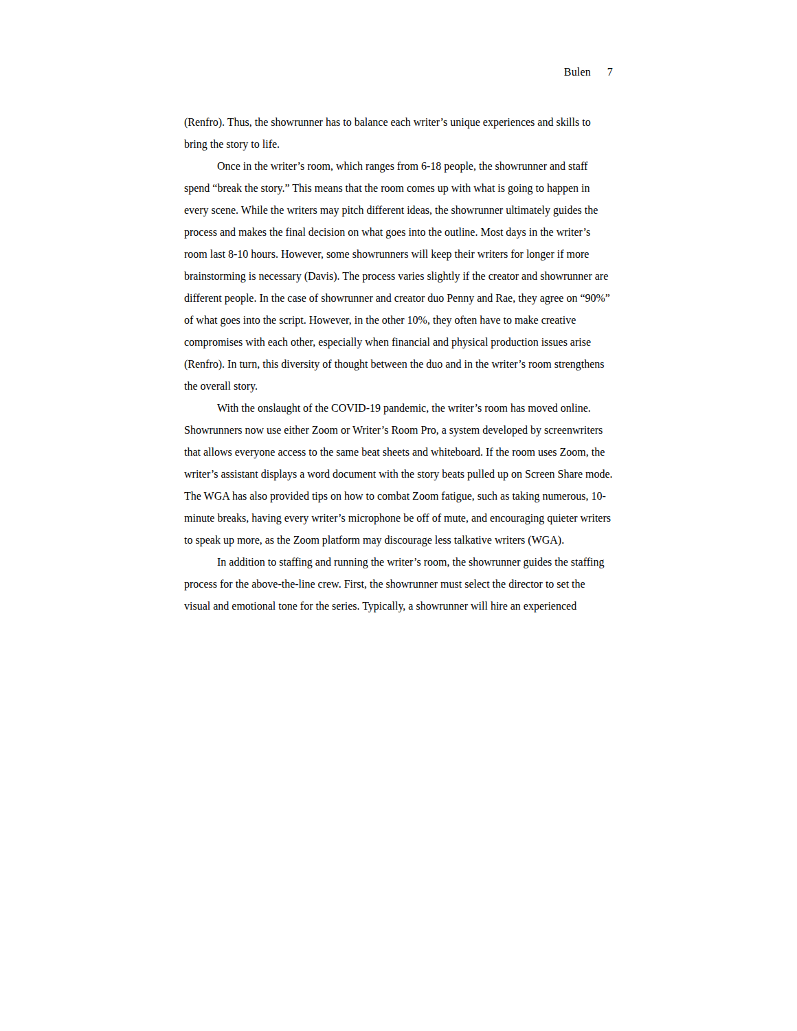Bulen7
(Renfro). Thus, the showrunner has to balance each writer’s unique experiences and skills to bring the story to life.
Once in the writer’s room, which ranges from 6-18 people, the showrunner and staff spend “break the story.” This means that the room comes up with what is going to happen in every scene. While the writers may pitch different ideas, the showrunner ultimately guides the process and makes the final decision on what goes into the outline. Most days in the writer’s room last 8-10 hours. However, some showrunners will keep their writers for longer if more brainstorming is necessary (Davis). The process varies slightly if the creator and showrunner are different people. In the case of showrunner and creator duo Penny and Rae, they agree on “90%” of what goes into the script. However, in the other 10%, they often have to make creative compromises with each other, especially when financial and physical production issues arise (Renfro). In turn, this diversity of thought between the duo and in the writer’s room strengthens the overall story.
With the onslaught of the COVID-19 pandemic, the writer’s room has moved online. Showrunners now use either Zoom or Writer’s Room Pro, a system developed by screenwriters that allows everyone access to the same beat sheets and whiteboard. If the room uses Zoom, the writer’s assistant displays a word document with the story beats pulled up on Screen Share mode. The WGA has also provided tips on how to combat Zoom fatigue, such as taking numerous, 10-minute breaks, having every writer’s microphone be off of mute, and encouraging quieter writers to speak up more, as the Zoom platform may discourage less talkative writers (WGA).
In addition to staffing and running the writer’s room, the showrunner guides the staffing process for the above-the-line crew. First, the showrunner must select the director to set the visual and emotional tone for the series. Typically, a showrunner will hire an experienced